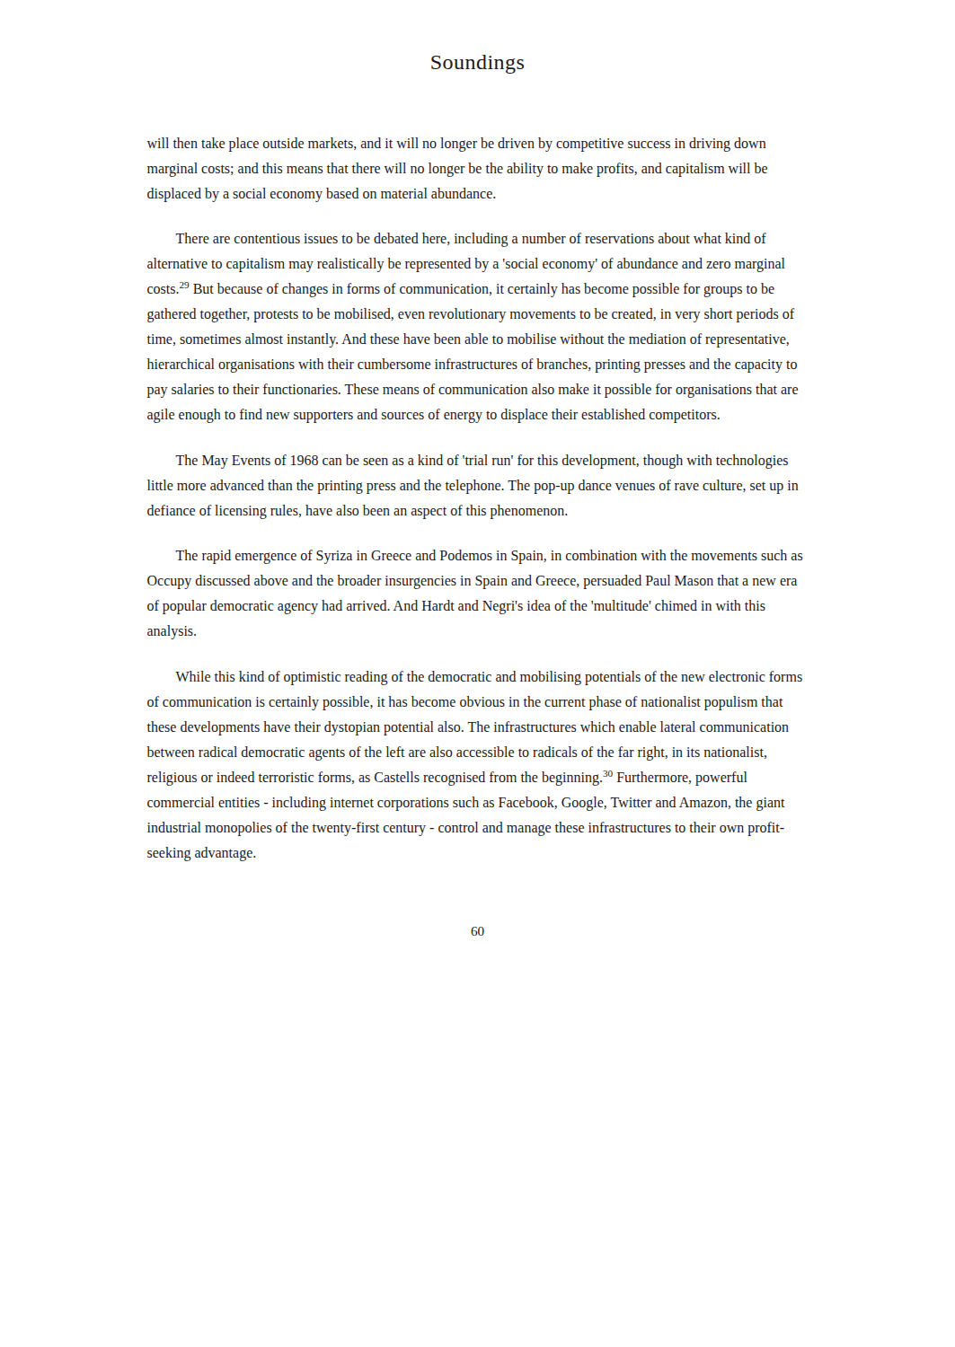Soundings
will then take place outside markets, and it will no longer be driven by competitive success in driving down marginal costs; and this means that there will no longer be the ability to make profits, and capitalism will be displaced by a social economy based on material abundance.
There are contentious issues to be debated here, including a number of reservations about what kind of alternative to capitalism may realistically be represented by a 'social economy' of abundance and zero marginal costs.29 But because of changes in forms of communication, it certainly has become possible for groups to be gathered together, protests to be mobilised, even revolutionary movements to be created, in very short periods of time, sometimes almost instantly. And these have been able to mobilise without the mediation of representative, hierarchical organisations with their cumbersome infrastructures of branches, printing presses and the capacity to pay salaries to their functionaries. These means of communication also make it possible for organisations that are agile enough to find new supporters and sources of energy to displace their established competitors.
The May Events of 1968 can be seen as a kind of 'trial run' for this development, though with technologies little more advanced than the printing press and the telephone. The pop-up dance venues of rave culture, set up in defiance of licensing rules, have also been an aspect of this phenomenon.
The rapid emergence of Syriza in Greece and Podemos in Spain, in combination with the movements such as Occupy discussed above and the broader insurgencies in Spain and Greece, persuaded Paul Mason that a new era of popular democratic agency had arrived. And Hardt and Negri's idea of the 'multitude' chimed in with this analysis.
While this kind of optimistic reading of the democratic and mobilising potentials of the new electronic forms of communication is certainly possible, it has become obvious in the current phase of nationalist populism that these developments have their dystopian potential also. The infrastructures which enable lateral communication between radical democratic agents of the left are also accessible to radicals of the far right, in its nationalist, religious or indeed terroristic forms, as Castells recognised from the beginning.30 Furthermore, powerful commercial entities - including internet corporations such as Facebook, Google, Twitter and Amazon, the giant industrial monopolies of the twenty-first century - control and manage these infrastructures to their own profit-seeking advantage.
60